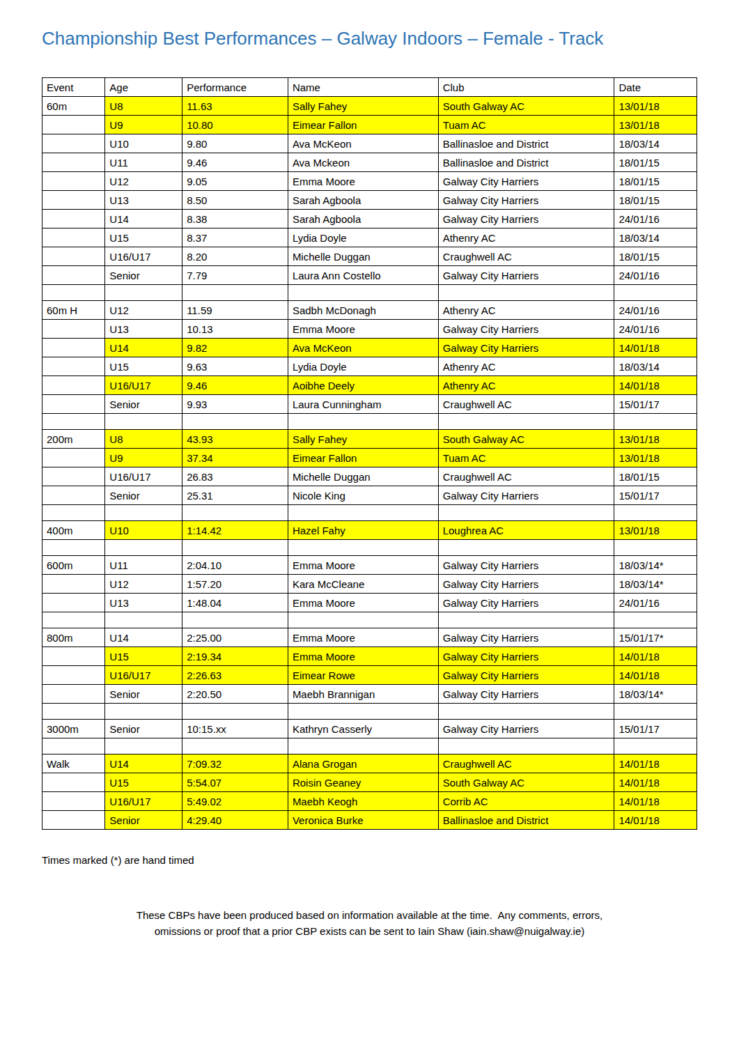Championship Best Performances – Galway Indoors – Female - Track
| Event | Age | Performance | Name | Club | Date |
| --- | --- | --- | --- | --- | --- |
| 60m | U8 | 11.63 | Sally Fahey | South Galway AC | 13/01/18 |
| | U9 | 10.80 | Eimear Fallon | Tuam AC | 13/01/18 |
| | U10 | 9.80 | Ava McKeon | Ballinasloe and District | 18/03/14 |
| | U11 | 9.46 | Ava Mckeon | Ballinasloe and District | 18/01/15 |
| | U12 | 9.05 | Emma Moore | Galway City Harriers | 18/01/15 |
| | U13 | 8.50 | Sarah Agboola | Galway City Harriers | 18/01/15 |
| | U14 | 8.38 | Sarah Agboola | Galway City Harriers | 24/01/16 |
| | U15 | 8.37 | Lydia Doyle | Athenry AC | 18/03/14 |
| | U16/U17 | 8.20 | Michelle Duggan | Craughwell AC | 18/01/15 |
| | Senior | 7.79 | Laura Ann Costello | Galway City Harriers | 24/01/16 |
| 60m H | U12 | 11.59 | Sadbh McDonagh | Athenry AC | 24/01/16 |
| | U13 | 10.13 | Emma Moore | Galway City Harriers | 24/01/16 |
| | U14 | 9.82 | Ava McKeon | Galway City Harriers | 14/01/18 |
| | U15 | 9.63 | Lydia Doyle | Athenry AC | 18/03/14 |
| | U16/U17 | 9.46 | Aoibhe Deely | Athenry AC | 14/01/18 |
| | Senior | 9.93 | Laura Cunningham | Craughwell AC | 15/01/17 |
| 200m | U8 | 43.93 | Sally Fahey | South Galway AC | 13/01/18 |
| | U9 | 37.34 | Eimear Fallon | Tuam AC | 13/01/18 |
| | U16/U17 | 26.83 | Michelle Duggan | Craughwell AC | 18/01/15 |
| | Senior | 25.31 | Nicole King | Galway City Harriers | 15/01/17 |
| 400m | U10 | 1:14.42 | Hazel Fahy | Loughrea AC | 13/01/18 |
| 600m | U11 | 2:04.10 | Emma Moore | Galway City Harriers | 18/03/14* |
| | U12 | 1:57.20 | Kara McCleane | Galway City Harriers | 18/03/14* |
| | U13 | 1:48.04 | Emma Moore | Galway City Harriers | 24/01/16 |
| 800m | U14 | 2:25.00 | Emma Moore | Galway City Harriers | 15/01/17* |
| | U15 | 2:19.34 | Emma Moore | Galway City Harriers | 14/01/18 |
| | U16/U17 | 2:26.63 | Eimear Rowe | Galway City Harriers | 14/01/18 |
| | Senior | 2:20.50 | Maebh Brannigan | Galway City Harriers | 18/03/14* |
| 3000m | Senior | 10:15.xx | Kathryn Casserly | Galway City Harriers | 15/01/17 |
| Walk | U14 | 7:09.32 | Alana Grogan | Craughwell AC | 14/01/18 |
| | U15 | 5:54.07 | Roisin Geaney | South Galway AC | 14/01/18 |
| | U16/U17 | 5:49.02 | Maebh Keogh | Corrib AC | 14/01/18 |
| | Senior | 4:29.40 | Veronica Burke | Ballinasloe and District | 14/01/18 |
Times marked (*) are hand timed
These CBPs have been produced based on information available at the time. Any comments, errors,
omissions or proof that a prior CBP exists can be sent to Iain Shaw (iain.shaw@nuigalway.ie)